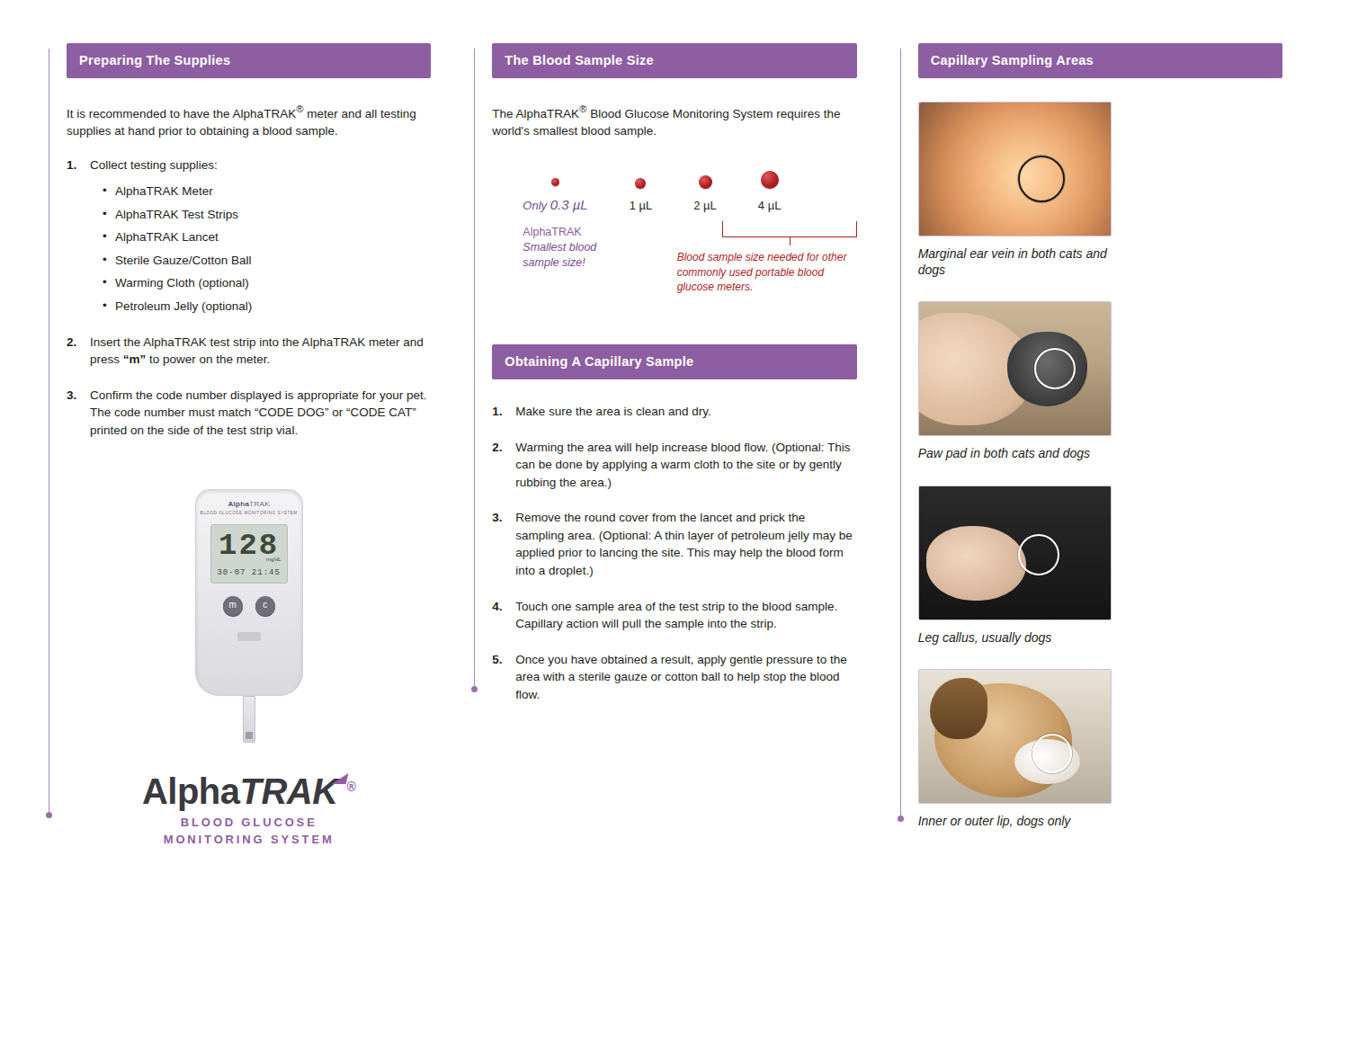Preparing The Supplies
It is recommended to have the AlphaTRAK® meter and all testing supplies at hand prior to obtaining a blood sample.
Collect testing supplies:
AlphaTRAK Meter
AlphaTRAK Test Strips
AlphaTRAK Lancet
Sterile Gauze/Cotton Ball
Warming Cloth (optional)
Petroleum Jelly (optional)
Insert the AlphaTRAK test strip into the AlphaTRAK meter and press “m” to power on the meter.
Confirm the code number displayed is appropriate for your pet. The code number must match “CODE DOG” or “CODE CAT” printed on the side of the test strip vial.
Alpha TRAKBLOOD GLUCOSE MONITORING SYSTEM
128
mg/dL
30-07 21:45
m
c
Alpha TRAK ®
BLOOD GLUCOSE
MONITORING SYSTEM
The Blood Sample Size
The AlphaTRAK® Blood Glucose Monitoring System requires the world's smallest blood sample.
Only 0.3 µL
1 µL
2 µL
4 µL
AlphaTRAK
Smallest blood sample size!
Blood sample size needed for other commonly used portable blood glucose meters.
Obtaining A Capillary Sample
Make sure the area is clean and dry.
Warming the area will help increase blood flow. (Optional: This can be done by applying a warm cloth to the site or by gently rubbing the area.)
Remove the round cover from the lancet and prick the sampling area. (Optional: A thin layer of petroleum jelly may be applied prior to lancing the site. This may help the blood form into a droplet.)
Touch one sample area of the test strip to the blood sample. Capillary action will pull the sample into the strip.
Once you have obtained a result, apply gentle pressure to the area with a sterile gauze or cotton ball to help stop the blood flow.
Capillary Sampling Areas
Marginal ear vein in both cats and dogs
Paw pad in both cats and dogs
Leg callus, usually dogs
Inner or outer lip, dogs only